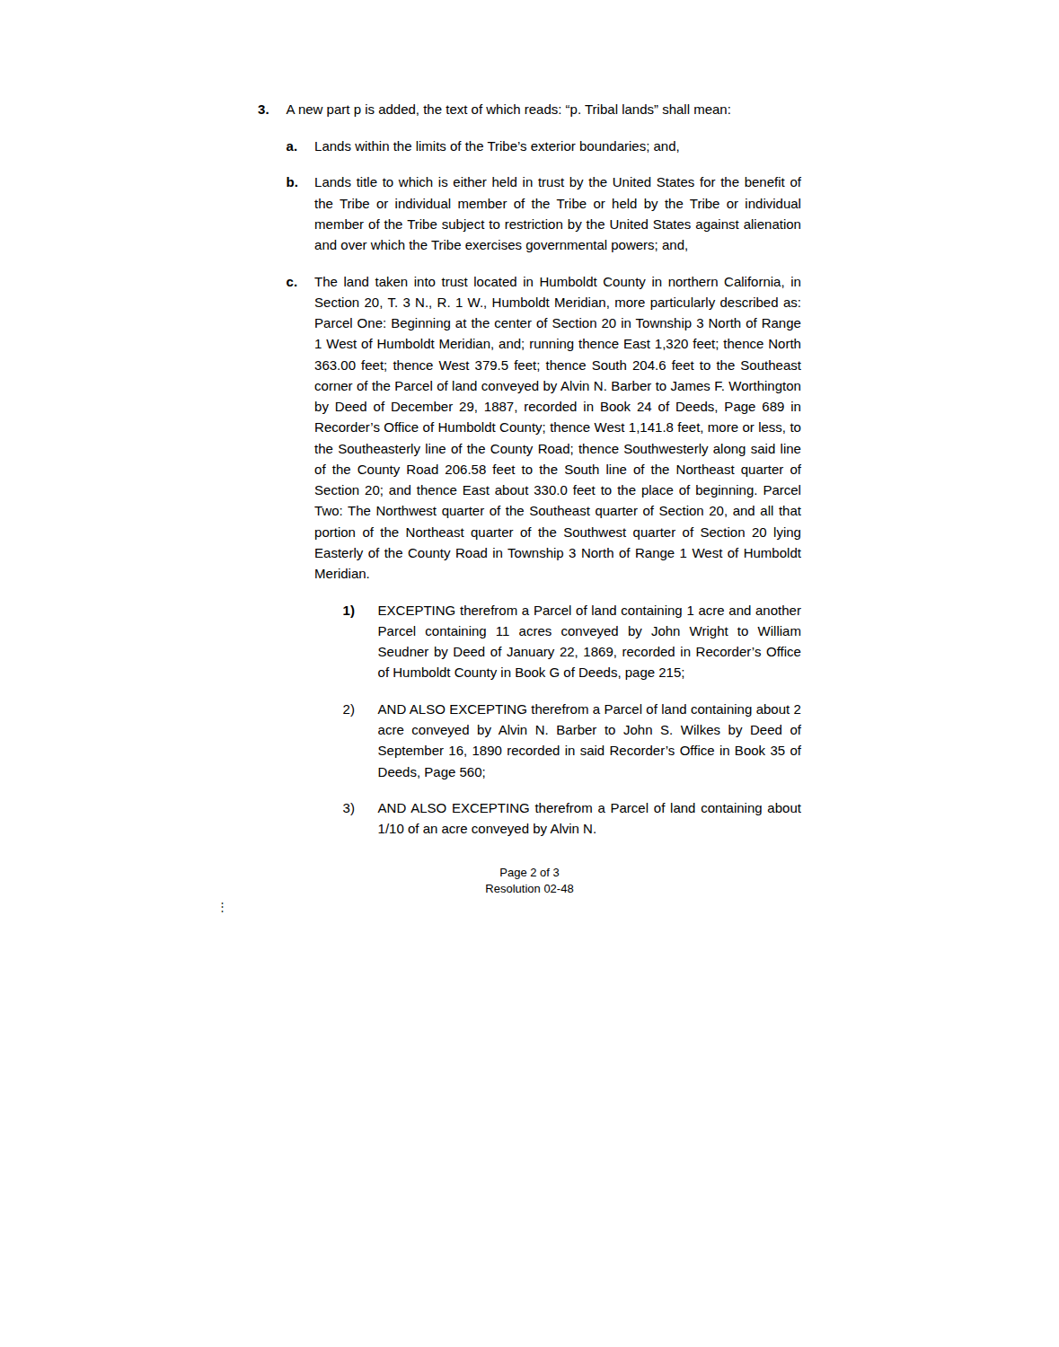3.
A new part p is added, the text of which reads: “p. Tribal lands” shall mean:
a.
Lands within the limits of the Tribe’s exterior boundaries; and,
b.
Lands title to which is either held in trust by the United States for the benefit of the Tribe or individual member of the Tribe or held by the Tribe or individual member of the Tribe subject to restriction by the United States against alienation and over which the Tribe exercises governmental powers; and,
c.
The land taken into trust located in Humboldt County in northern California, in Section 20, T. 3 N., R. 1 W., Humboldt Meridian, more particularly described as: Parcel One: Beginning at the center of Section 20 in Township 3 North of Range 1 West of Humboldt Meridian, and; running thence East 1,320 feet; thence North 363.00 feet; thence West 379.5 feet; thence South 204.6 feet to the Southeast corner of the Parcel of land conveyed by Alvin N. Barber to James F. Worthington by Deed of December 29, 1887, recorded in Book 24 of Deeds, Page 689 in Recorder’s Office of Humboldt County; thence West 1,141.8 feet, more or less, to the Southeasterly line of the County Road; thence Southwesterly along said line of the County Road 206.58 feet to the South line of the Northeast quarter of Section 20; and thence East about 330.0 feet to the place of beginning. Parcel Two: The Northwest quarter of the Southeast quarter of Section 20, and all that portion of the Northeast quarter of the Southwest quarter of Section 20 lying Easterly of the County Road in Township 3 North of Range 1 West of Humboldt Meridian.
1)
EXCEPTING therefrom a Parcel of land containing 1 acre and another Parcel containing 11 acres conveyed by John Wright to William Seudner by Deed of January 22, 1869, recorded in Recorder’s Office of Humboldt County in Book G of Deeds, page 215;
2)
AND ALSO EXCEPTING therefrom a Parcel of land containing about 2 acre conveyed by Alvin N. Barber to John S. Wilkes by Deed of September 16, 1890 recorded in said Recorder’s Office in Book 35 of Deeds, Page 560;
3)
AND ALSO EXCEPTING therefrom a Parcel of land containing about 1/10 of an acre conveyed by Alvin N.
Page 2 of 3
Resolution 02-48
⋮